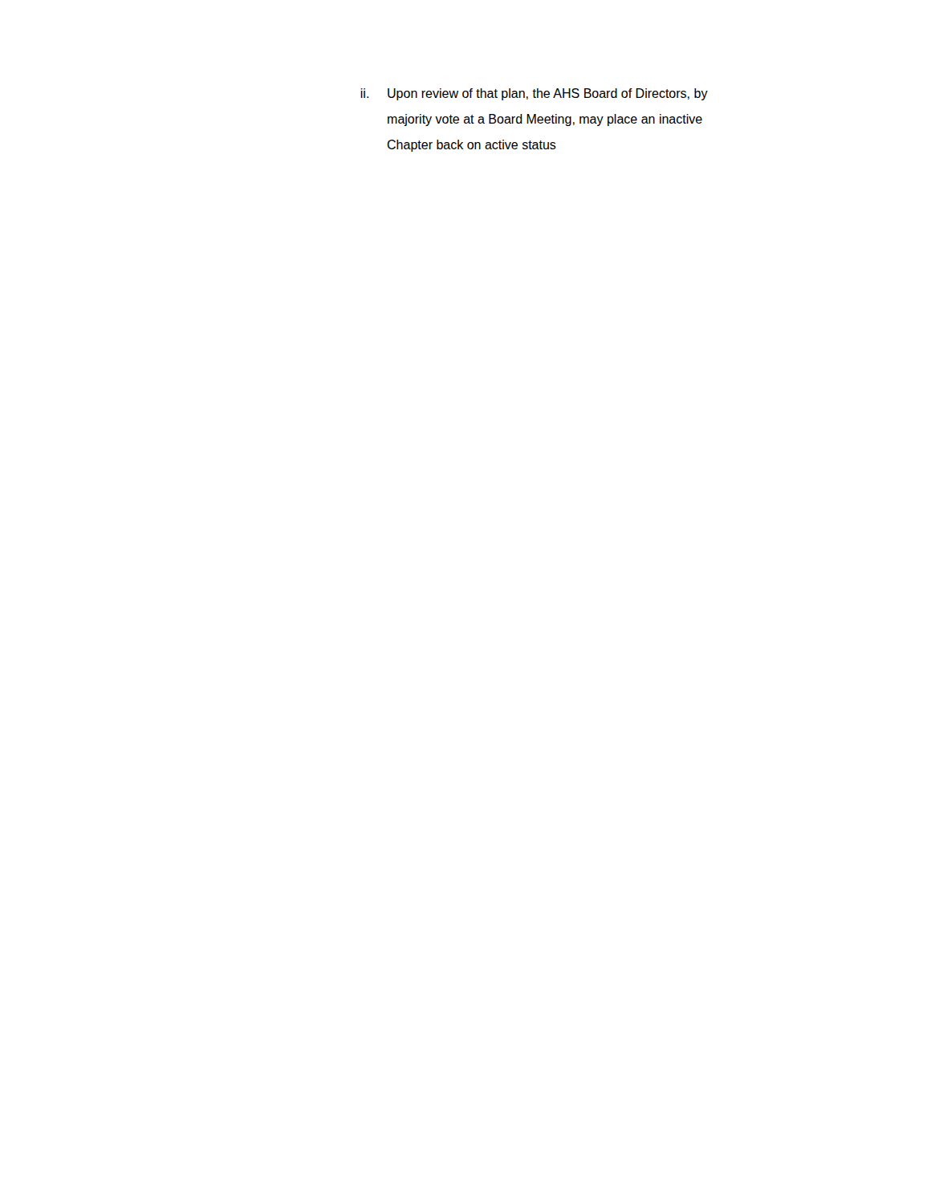Upon review of that plan, the AHS Board of Directors, by majority vote at a Board Meeting, may place an inactive Chapter back on active status